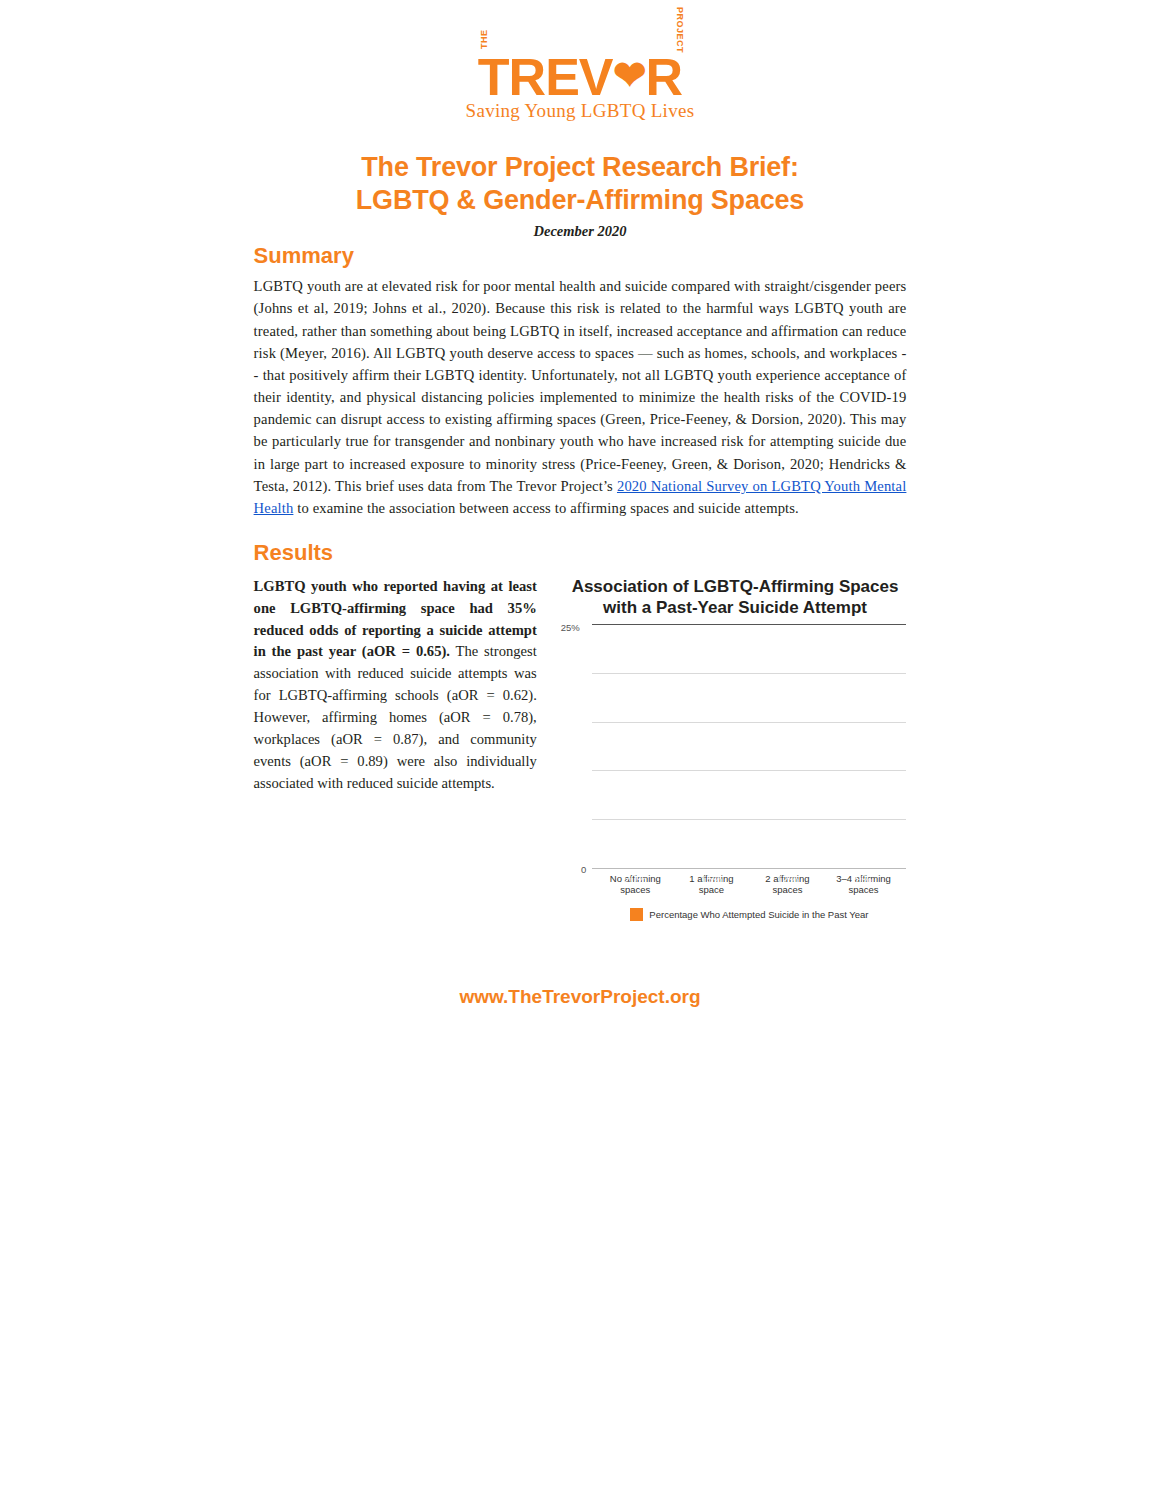THETREV❤RPROJECT
Saving Young LGBTQ Lives
The Trevor Project Research Brief:
LGBTQ & Gender-Affirming Spaces
December 2020
Summary
LGBTQ youth are at elevated risk for poor mental health and suicide compared with straight/cisgender peers (Johns et al, 2019; Johns et al., 2020). Because this risk is related to the harmful ways LGBTQ youth are treated, rather than something about being LGBTQ in itself, increased acceptance and affirmation can reduce risk (Meyer, 2016). All LGBTQ youth deserve access to spaces — such as homes, schools, and workplaces -- that positively affirm their LGBTQ identity. Unfortunately, not all LGBTQ youth experience acceptance of their identity, and physical distancing policies implemented to minimize the health risks of the COVID-19 pandemic can disrupt access to existing affirming spaces (Green, Price-Feeney, & Dorsion, 2020). This may be particularly true for transgender and nonbinary youth who have increased risk for attempting suicide due in large part to increased exposure to minority stress (Price-Feeney, Green, & Dorison, 2020; Hendricks & Testa, 2012). This brief uses data from The Trevor Project’s 2020 National Survey on LGBTQ Youth Mental Health to examine the association between access to affirming spaces and suicide attempts.
Results
LGBTQ youth who reported having at least one LGBTQ-affirming space had 35% reduced odds of reporting a suicide attempt in the past year (aOR = 0.65). The strongest association with reduced suicide attempts was for LGBTQ-affirming schools (aOR = 0.62). However, affirming homes (aOR = 0.78), workplaces (aOR = 0.87), and community events (aOR = 0.89) were also individually associated with reduced suicide attempts.
Association of LGBTQ-Affirming Spaces
with a Past-Year Suicide Attempt
25%
0
20%
15%
12%
9%
No affirming
spaces
1 affirming
space
2 affirming
spaces
3–4 affirming
spaces
Percentage Who Attempted Suicide in the Past Year
www.TheTrevorProject.org